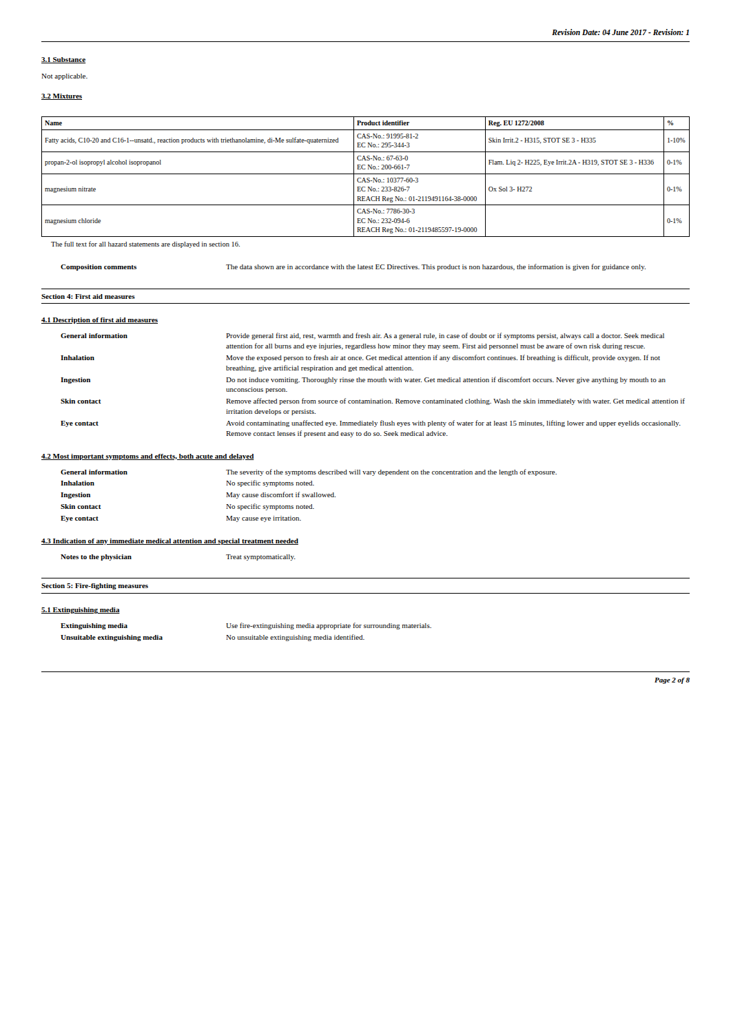Revision Date: 04 June 2017 - Revision: 1
3.1 Substance
Not applicable.
3.2 Mixtures
| Name | Product identifier | Reg. EU 1272/2008 | % |
| --- | --- | --- | --- |
| Fatty acids, C10-20 and C16-1--unsatd., reaction products with triethanolamine, di-Me sulfate-quaternized | CAS-No.: 91995-81-2 EC No.: 295-344-3 | Skin Irrit.2 - H315, STOT SE 3 - H335 | 1-10% |
| propan-2-ol isopropyl alcohol isopropanol | CAS-No.: 67-63-0 EC No.: 200-661-7 | Flam. Liq 2- H225, Eye Irrit.2A - H319, STOT SE 3 - H336 | 0-1% |
| magnesium nitrate | CAS-No.: 10377-60-3 EC No.: 233-826-7 REACH Reg No.: 01-2119491164-38-0000 | Ox Sol 3- H272 | 0-1% |
| magnesium chloride | CAS-No.: 7786-30-3 EC No.: 232-094-6 REACH Reg No.: 01-2119485597-19-0000 | | 0-1% |
The full text for all hazard statements are displayed in section 16.
| Composition comments | The data shown are in accordance with the latest EC Directives. This product is non hazardous, the information is given for guidance only. |
Section 4: First aid measures
4.1 Description of first aid measures
| General information | Provide general first aid, rest, warmth and fresh air. As a general rule, in case of doubt or if symptoms persist, always call a doctor. Seek medical attention for all burns and eye injuries, regardless how minor they may seem. First aid personnel must be aware of own risk during rescue. |
| Inhalation | Move the exposed person to fresh air at once. Get medical attention if any discomfort continues. If breathing is difficult, provide oxygen. If not breathing, give artificial respiration and get medical attention. |
| Ingestion | Do not induce vomiting. Thoroughly rinse the mouth with water. Get medical attention if discomfort occurs. Never give anything by mouth to an unconscious person. |
| Skin contact | Remove affected person from source of contamination. Remove contaminated clothing. Wash the skin immediately with water. Get medical attention if irritation develops or persists. |
| Eye contact | Avoid contaminating unaffected eye. Immediately flush eyes with plenty of water for at least 15 minutes, lifting lower and upper eyelids occasionally. Remove contact lenses if present and easy to do so. Seek medical advice. |
4.2 Most important symptoms and effects, both acute and delayed
| General information | The severity of the symptoms described will vary dependent on the concentration and the length of exposure. |
| Inhalation | No specific symptoms noted. |
| Ingestion | May cause discomfort if swallowed. |
| Skin contact | No specific symptoms noted. |
| Eye contact | May cause eye irritation. |
4.3 Indication of any immediate medical attention and special treatment needed
| Notes to the physician | Treat symptomatically. |
Section 5: Fire-fighting measures
5.1 Extinguishing media
| Extinguishing media | Use fire-extinguishing media appropriate for surrounding materials. |
| Unsuitable extinguishing media | No unsuitable extinguishing media identified. |
Page 2 of 8